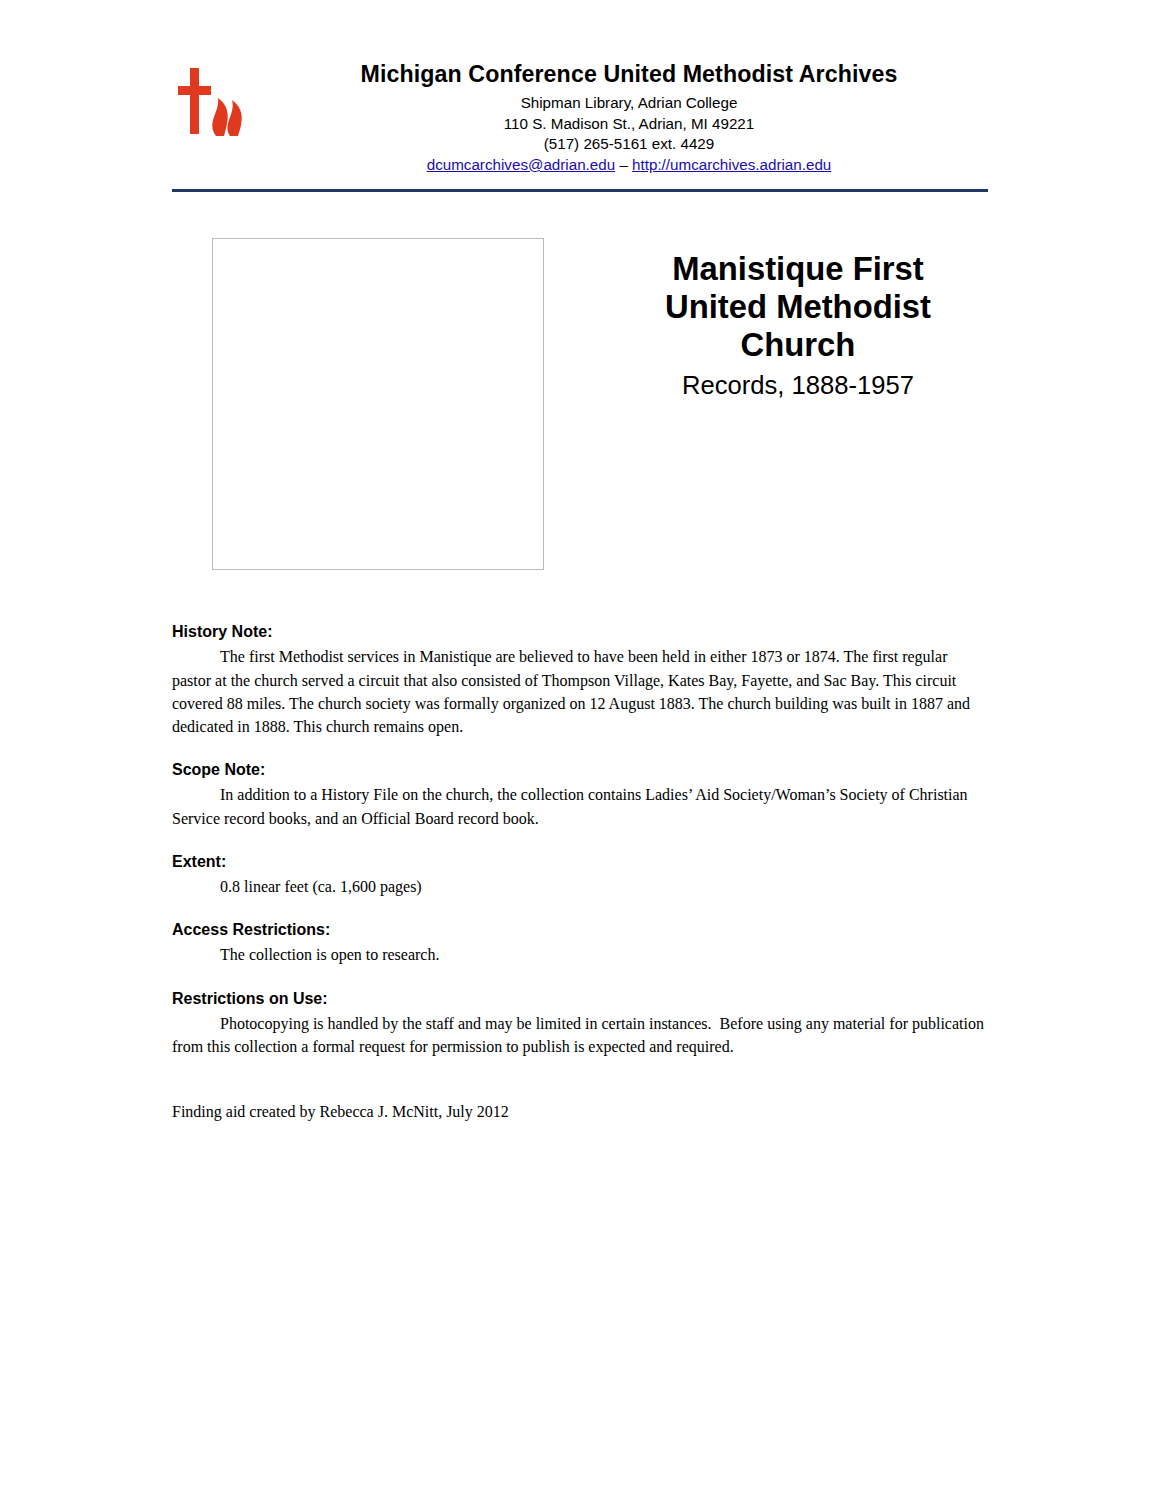Michigan Conference United Methodist Archives
Shipman Library, Adrian College
110 S. Madison St., Adrian, MI 49221
(517) 265-5161 ext. 4429
dcumcarchives@adrian.edu – http://umcarchives.adrian.edu
Manistique First
United Methodist Church
Records, 1888-1957
History Note:
The first Methodist services in Manistique are believed to have been held in either 1873 or 1874. The first regular pastor at the church served a circuit that also consisted of Thompson Village, Kates Bay, Fayette, and Sac Bay. This circuit covered 88 miles. The church society was formally organized on 12 August 1883. The church building was built in 1887 and dedicated in 1888. This church remains open.
Scope Note:
In addition to a History File on the church, the collection contains Ladies’ Aid Society/Woman’s Society of Christian Service record books, and an Official Board record book.
Extent:
0.8 linear feet (ca. 1,600 pages)
Access Restrictions:
The collection is open to research.
Restrictions on Use:
Photocopying is handled by the staff and may be limited in certain instances. Before using any material for publication from this collection a formal request for permission to publish is expected and required.
Finding aid created by Rebecca J. McNitt, July 2012